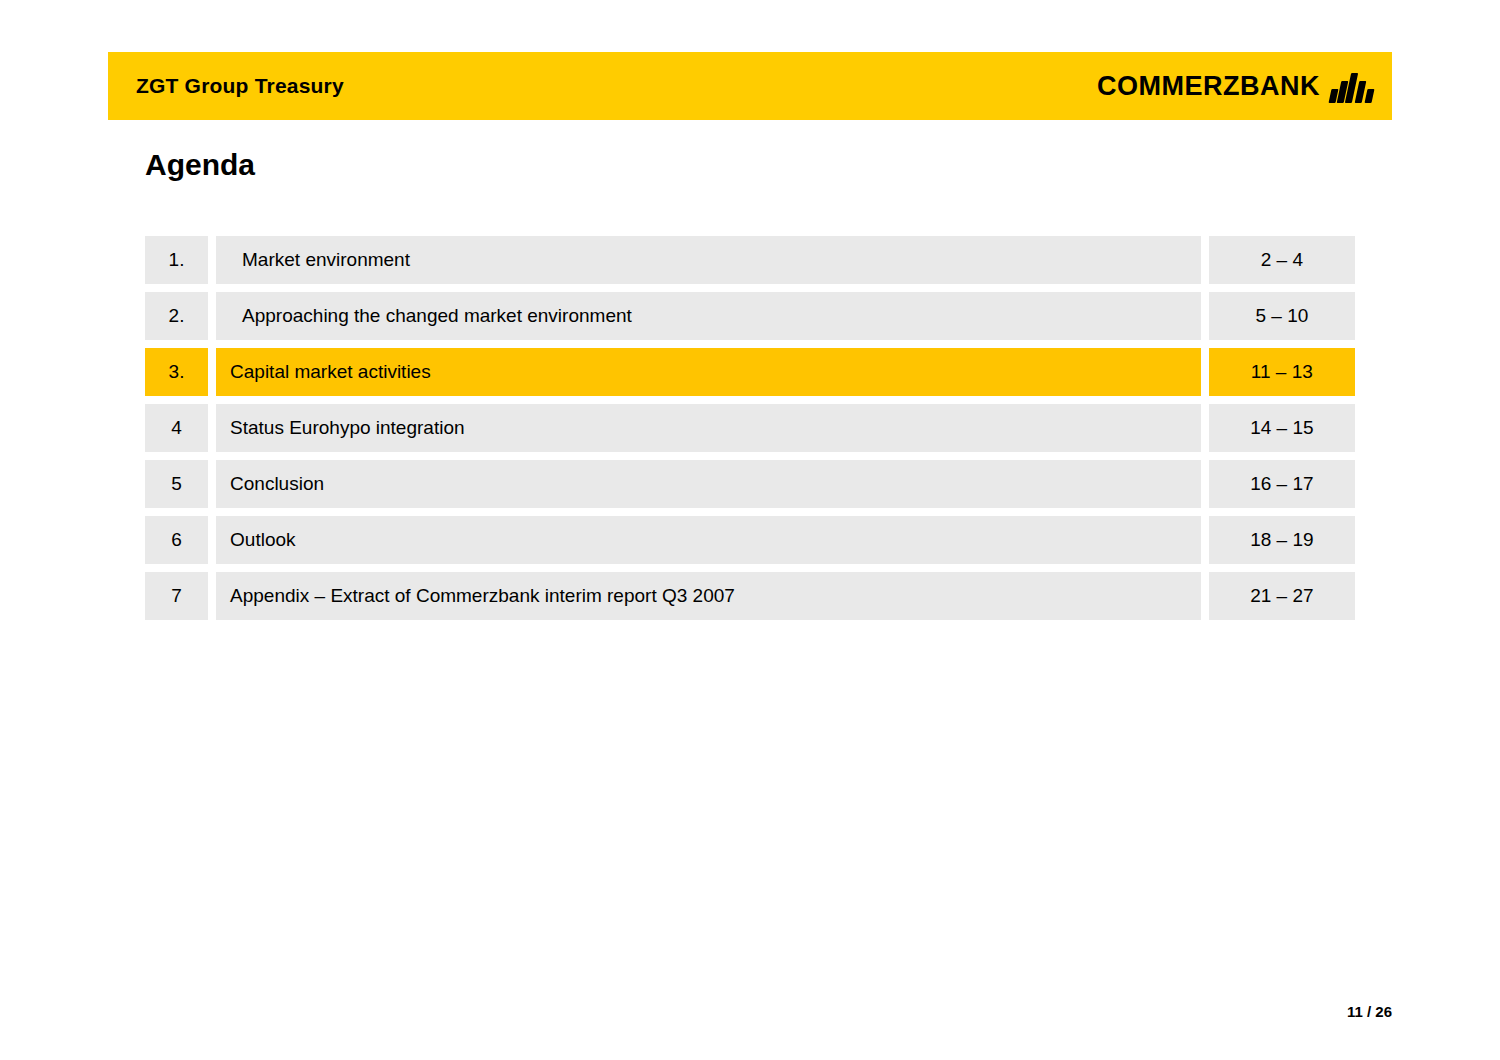ZGT Group Treasury
COMMERZBANK
Agenda
| 1. | Market environment | 2 – 4 |
| 2. | Approaching the changed market environment | 5 – 10 |
| 3. | Capital market activities | 11 – 13 |
| 4 | Status Eurohypo integration | 14 – 15 |
| 5 | Conclusion | 16 – 17 |
| 6 | Outlook | 18 – 19 |
| 7 | Appendix – Extract of Commerzbank interim report Q3 2007 | 21 – 27 |
11 / 26